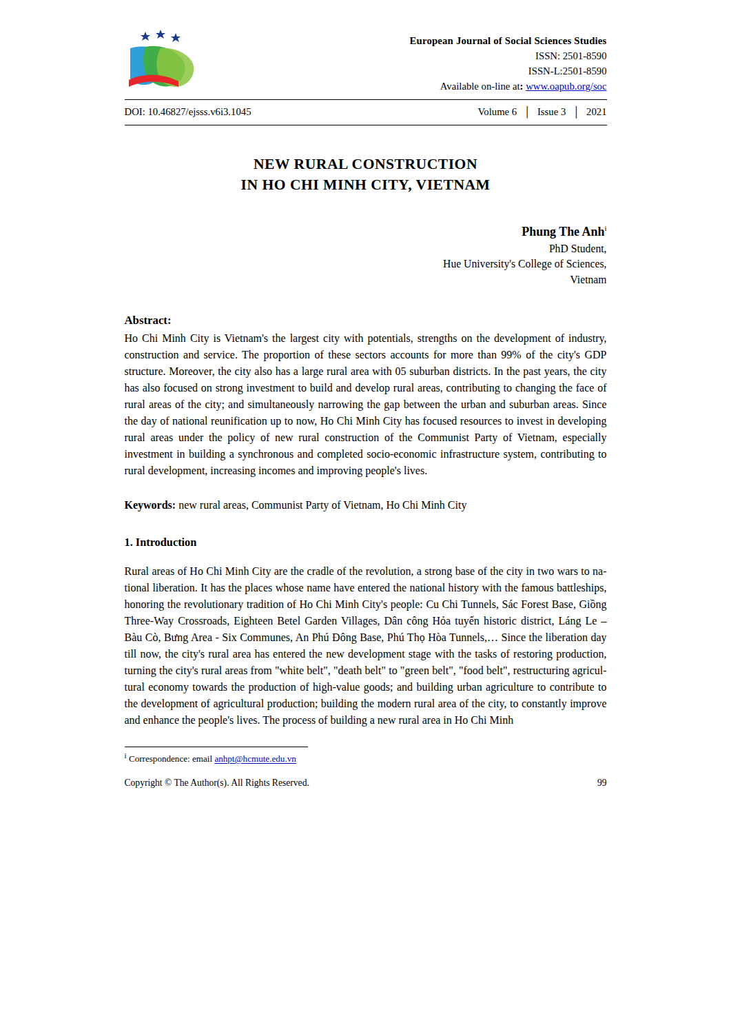European Journal of Social Sciences Studies
ISSN: 2501-8590
ISSN-L:2501-8590
Available on-line at: www.oapub.org/soc
DOI: 10.46827/ejsss.v6i3.1045 Volume 6 │ Issue 3 │ 2021
NEW RURAL CONSTRUCTION
IN HO CHI MINH CITY, VIETNAM
Phung The Anhi
PhD Student,
Hue University's College of Sciences,
Vietnam
Abstract:
Ho Chi Minh City is Vietnam's the largest city with potentials, strengths on the development of industry, construction and service. The proportion of these sectors accounts for more than 99% of the city's GDP structure. Moreover, the city also has a large rural area with 05 suburban districts. In the past years, the city has also focused on strong investment to build and develop rural areas, contributing to changing the face of rural areas of the city; and simultaneously narrowing the gap between the urban and suburban areas. Since the day of national reunification up to now, Ho Chi Minh City has focused resources to invest in developing rural areas under the policy of new rural construction of the Communist Party of Vietnam, especially investment in building a synchronous and completed socio-economic infrastructure system, contributing to rural development, increasing incomes and improving people's lives.
Keywords: new rural areas, Communist Party of Vietnam, Ho Chi Minh City
1. Introduction
Rural areas of Ho Chi Minh City are the cradle of the revolution, a strong base of the city in two wars to national liberation. It has the places whose name have entered the national history with the famous battleships, honoring the revolutionary tradition of Ho Chi Minh City's people: Cu Chi Tunnels, Sác Forest Base, Giồng Three-Way Crossroads, Eighteen Betel Garden Villages, Dân công Hỏa tuyến historic district, Láng Le – Bàu Cò, Bưng Area - Six Communes, An Phú Đông Base, Phú Thọ Hòa Tunnels,… Since the liberation day till now, the city's rural area has entered the new development stage with the tasks of restoring production, turning the city's rural areas from "white belt", "death belt" to "green belt", "food belt", restructuring agricultural economy towards the production of high-value goods; and building urban agriculture to contribute to the development of agricultural production; building the modern rural area of the city, to constantly improve and enhance the people's lives. The process of building a new rural area in Ho Chi Minh
i Correspondence: email anhpt@hcmute.edu.vn
Copyright © The Author(s). All Rights Reserved. 99